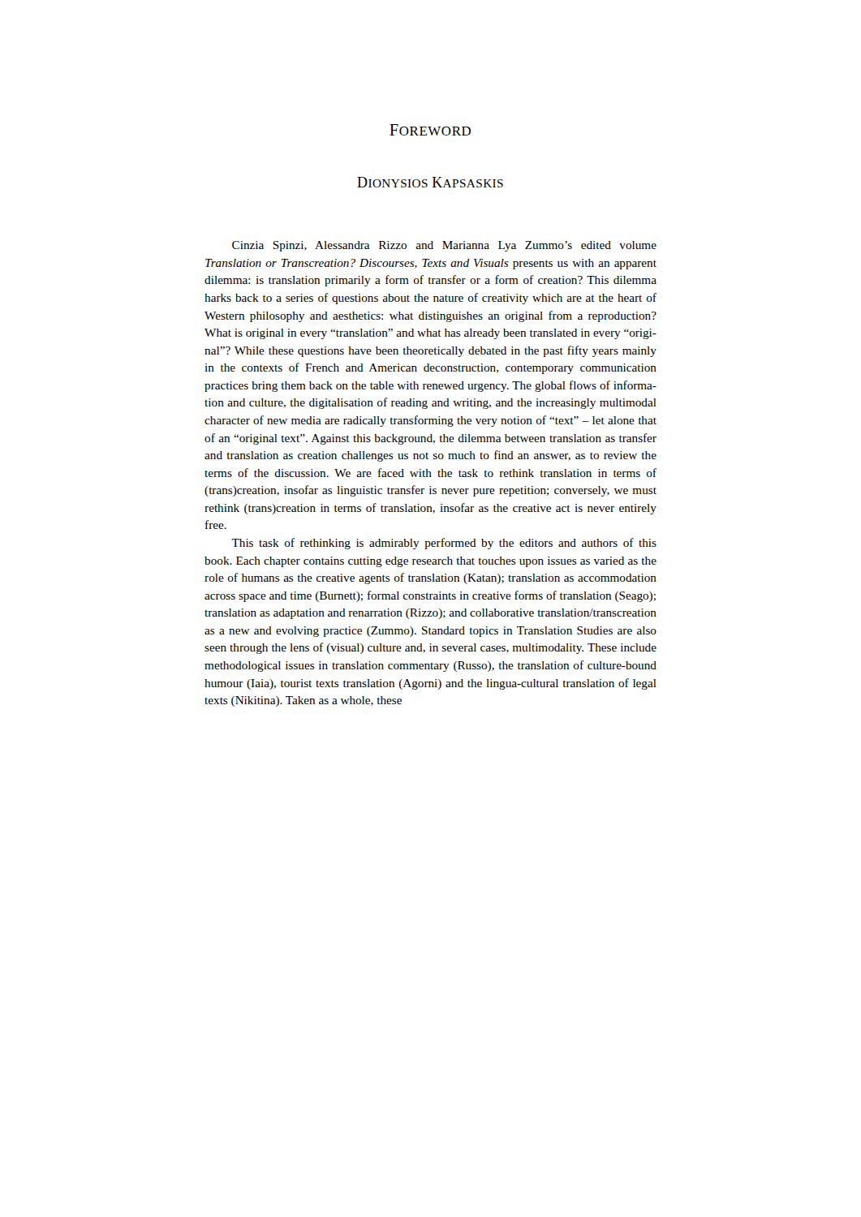Foreword
Dionysios Kapsaskis
Cinzia Spinzi, Alessandra Rizzo and Marianna Lya Zummo’s edited volume Translation or Transcreation? Discourses, Texts and Visuals presents us with an apparent dilemma: is translation primarily a form of transfer or a form of creation? This dilemma harks back to a series of questions about the nature of creativity which are at the heart of Western philosophy and aesthetics: what distinguishes an original from a reproduction? What is original in every “translation” and what has already been translated in every “original”? While these questions have been theoretically debated in the past fifty years mainly in the contexts of French and American deconstruction, contemporary communication practices bring them back on the table with renewed urgency. The global flows of information and culture, the digitalisation of reading and writing, and the increasingly multimodal character of new media are radically transforming the very notion of “text” – let alone that of an “original text”. Against this background, the dilemma between translation as transfer and translation as creation challenges us not so much to find an answer, as to review the terms of the discussion. We are faced with the task to rethink translation in terms of (trans)creation, insofar as linguistic transfer is never pure repetition; conversely, we must rethink (trans)creation in terms of translation, insofar as the creative act is never entirely free.
This task of rethinking is admirably performed by the editors and authors of this book. Each chapter contains cutting edge research that touches upon issues as varied as the role of humans as the creative agents of translation (Katan); translation as accommodation across space and time (Burnett); formal constraints in creative forms of translation (Seago); translation as adaptation and renarration (Rizzo); and collaborative translation/transcreation as a new and evolving practice (Zummo). Standard topics in Translation Studies are also seen through the lens of (visual) culture and, in several cases, multimodality. These include methodological issues in translation commentary (Russo), the translation of culture-bound humour (Iaia), tourist texts translation (Agorni) and the lingua-cultural translation of legal texts (Nikitina). Taken as a whole, these